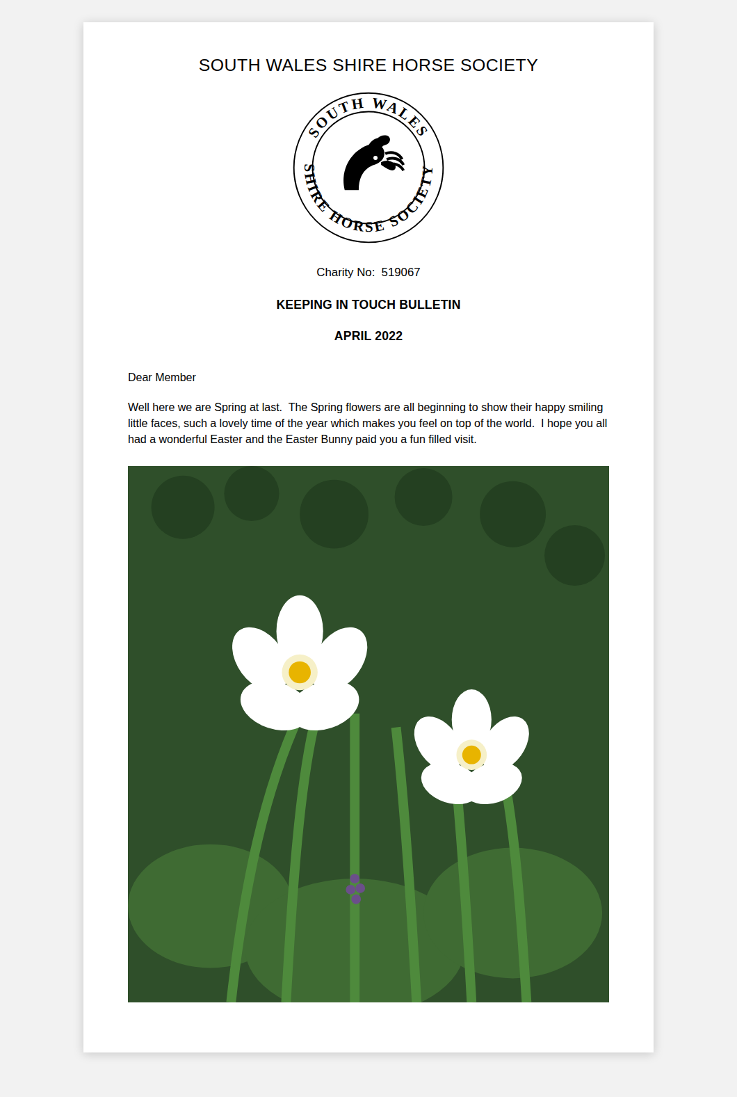SOUTH WALES SHIRE HORSE SOCIETY
Charity No: 519067
KEEPING IN TOUCH BULLETIN
APRIL 2022
Dear Member
Well here we are Spring at last. The Spring flowers are all beginning to show their happy smiling little faces, such a lovely time of the year which makes you feel on top of the world. I hope you all had a wonderful Easter and the Easter Bunny paid you a fun filled visit.